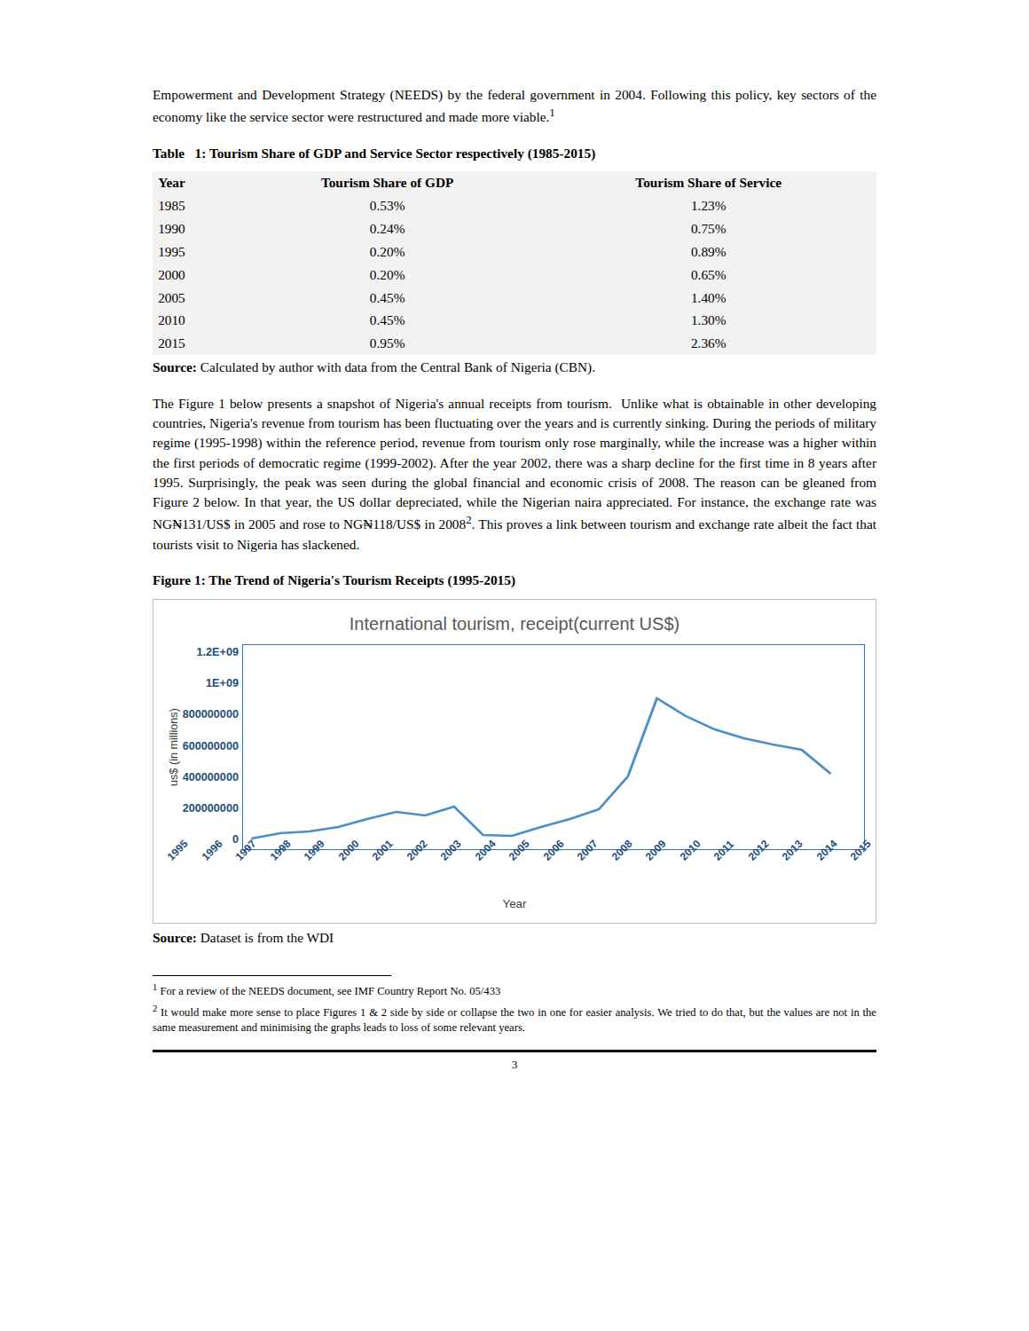Empowerment and Development Strategy (NEEDS) by the federal government in 2004. Following this policy, key sectors of the economy like the service sector were restructured and made more viable.1
Table 1: Tourism Share of GDP and Service Sector respectively (1985-2015)
| Year | Tourism Share of GDP | Tourism Share of Service |
| --- | --- | --- |
| 1985 | 0.53% | 1.23% |
| 1990 | 0.24% | 0.75% |
| 1995 | 0.20% | 0.89% |
| 2000 | 0.20% | 0.65% |
| 2005 | 0.45% | 1.40% |
| 2010 | 0.45% | 1.30% |
| 2015 | 0.95% | 2.36% |
Source: Calculated by author with data from the Central Bank of Nigeria (CBN).
The Figure 1 below presents a snapshot of Nigeria's annual receipts from tourism. Unlike what is obtainable in other developing countries, Nigeria's revenue from tourism has been fluctuating over the years and is currently sinking. During the periods of military regime (1995-1998) within the reference period, revenue from tourism only rose marginally, while the increase was a higher within the first periods of democratic regime (1999-2002). After the year 2002, there was a sharp decline for the first time in 8 years after 1995. Surprisingly, the peak was seen during the global financial and economic crisis of 2008. The reason can be gleaned from Figure 2 below. In that year, the US dollar depreciated, while the Nigerian naira appreciated. For instance, the exchange rate was NG₦131/US$ in 2005 and rose to NG₦118/US$ in 20082. This proves a link between tourism and exchange rate albeit the fact that tourists visit to Nigeria has slackened.
Figure 1: The Trend of Nigeria's Tourism Receipts (1995-2015)
International tourism, receipt(current US$)
us$ (in millions)
1.2E+09 1E+09 800000000 600000000 400000000 200000000 0
199519961997199819992000200120022003200420052006200720082009201020112012201320142015
Year
Source: Dataset is from the WDI
1 For a review of the NEEDS document, see IMF Country Report No. 05/433
2 It would make more sense to place Figures 1 & 2 side by side or collapse the two in one for easier analysis. We tried to do that, but the values are not in the same measurement and minimising the graphs leads to loss of some relevant years.
3